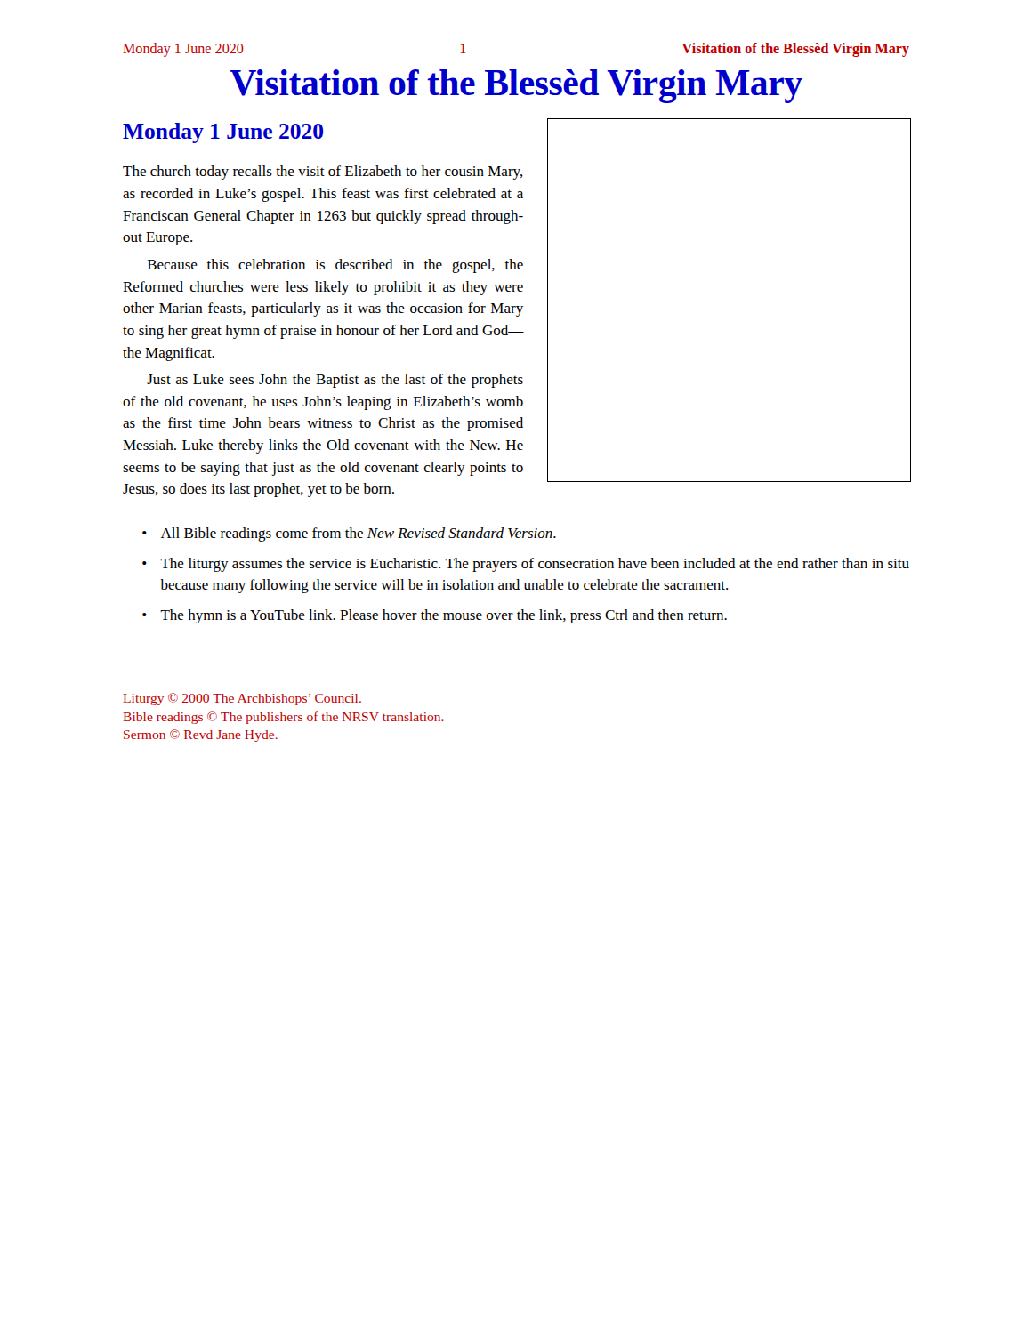Monday 1 June 2020
1
Visitation of the Blessèd Virgin Mary
Visitation of the Blessèd Virgin Mary
Monday 1 June 2020
The church today recalls the visit of Elizabeth to her cousin Mary, as recorded in Luke’s gospel. This feast was first celebrated at a Franciscan General Chapter in 1263 but quickly spread throughout Europe.
Because this celebration is described in the gospel, the Reformed churches were less likely to prohibit it as they were other Marian feasts, particularly as it was the occasion for Mary to sing her great hymn of praise in honour of her Lord and God—the Magnificat.
Just as Luke sees John the Baptist as the last of the prophets of the old covenant, he uses John’s leaping in Elizabeth’s womb as the first time John bears witness to Christ as the promised Messiah. Luke thereby links the Old covenant with the New. He seems to be saying that just as the old covenant clearly points to Jesus, so does its last prophet, yet to be born.
All Bible readings come from the New Revised Standard Version.
The liturgy assumes the service is Eucharistic. The prayers of consecration have been included at the end rather than in situ because many following the service will be in isolation and unable to celebrate the sacrament.
The hymn is a YouTube link. Please hover the mouse over the link, press Ctrl and then return.
Liturgy © 2000 The Archbishops’ Council.
Bible readings © The publishers of the NRSV translation.
Sermon © Revd Jane Hyde.